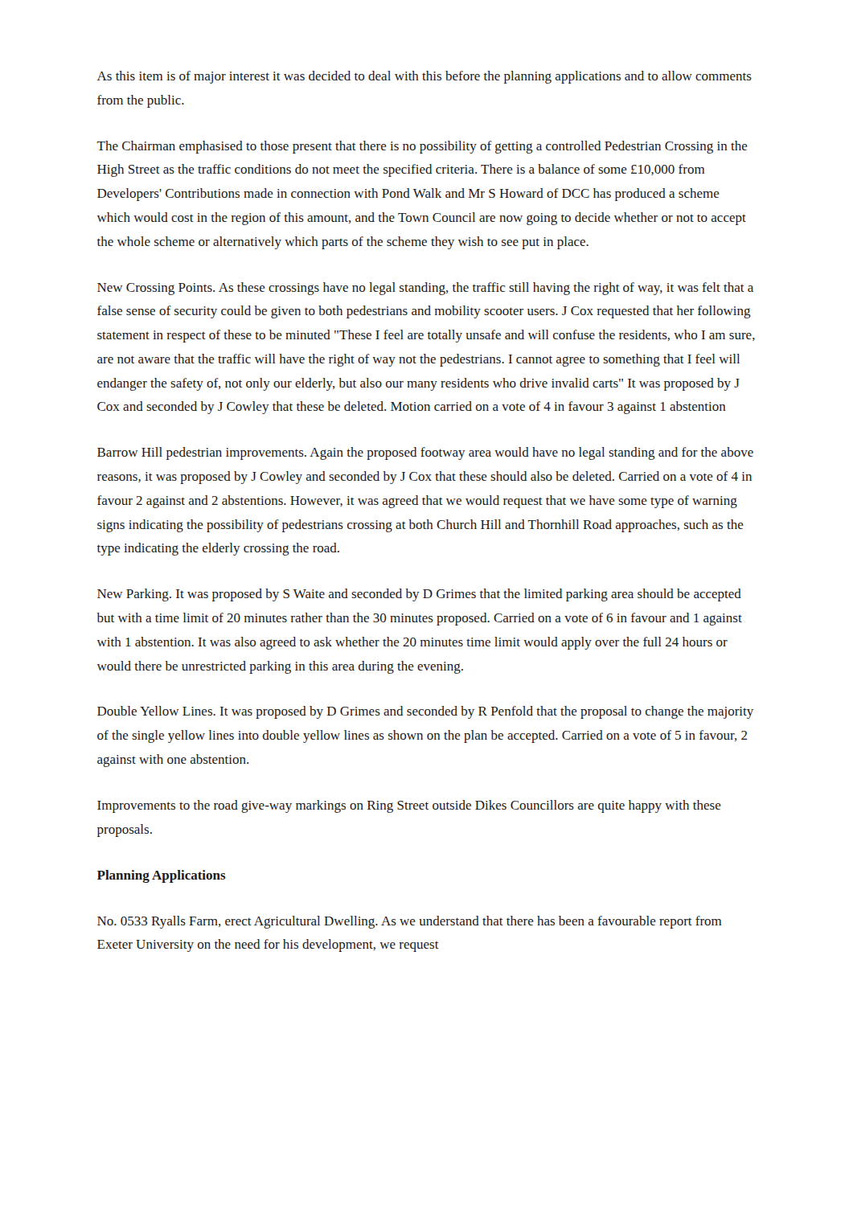As this item is of major interest it was decided to deal with this before the planning applications and to allow comments from the public.
The Chairman emphasised to those present that there is no possibility of getting a controlled Pedestrian Crossing in the High Street as the traffic conditions do not meet the specified criteria. There is a balance of some £10,000 from Developers' Contributions made in connection with Pond Walk and Mr S Howard of DCC has produced a scheme which would cost in the region of this amount, and the Town Council are now going to decide whether or not to accept the whole scheme or alternatively which parts of the scheme they wish to see put in place.
New Crossing Points. As these crossings have no legal standing, the traffic still having the right of way, it was felt that a false sense of security could be given to both pedestrians and mobility scooter users. J Cox requested that her following statement in respect of these to be minuted "These I feel are totally unsafe and will confuse the residents, who I am sure, are not aware that the traffic will have the right of way not the pedestrians. I cannot agree to something that I feel will endanger the safety of, not only our elderly, but also our many residents who drive invalid carts" It was proposed by J Cox and seconded by J Cowley that these be deleted. Motion carried on a vote of 4 in favour 3 against 1 abstention
Barrow Hill pedestrian improvements. Again the proposed footway area would have no legal standing and for the above reasons, it was proposed by J Cowley and seconded by J Cox that these should also be deleted. Carried on a vote of 4 in favour 2 against and 2 abstentions. However, it was agreed that we would request that we have some type of warning signs indicating the possibility of pedestrians crossing at both Church Hill and Thornhill Road approaches, such as the type indicating the elderly crossing the road.
New Parking. It was proposed by S Waite and seconded by D Grimes that the limited parking area should be accepted but with a time limit of 20 minutes rather than the 30 minutes proposed. Carried on a vote of 6 in favour and 1 against with 1 abstention. It was also agreed to ask whether the 20 minutes time limit would apply over the full 24 hours or would there be unrestricted parking in this area during the evening.
Double Yellow Lines. It was proposed by D Grimes and seconded by R Penfold that the proposal to change the majority of the single yellow lines into double yellow lines as shown on the plan be accepted. Carried on a vote of 5 in favour, 2 against with one abstention.
Improvements to the road give-way markings on Ring Street outside Dikes Councillors are quite happy with these proposals.
Planning Applications
No. 0533 Ryalls Farm, erect Agricultural Dwelling. As we understand that there has been a favourable report from Exeter University on the need for his development, we request